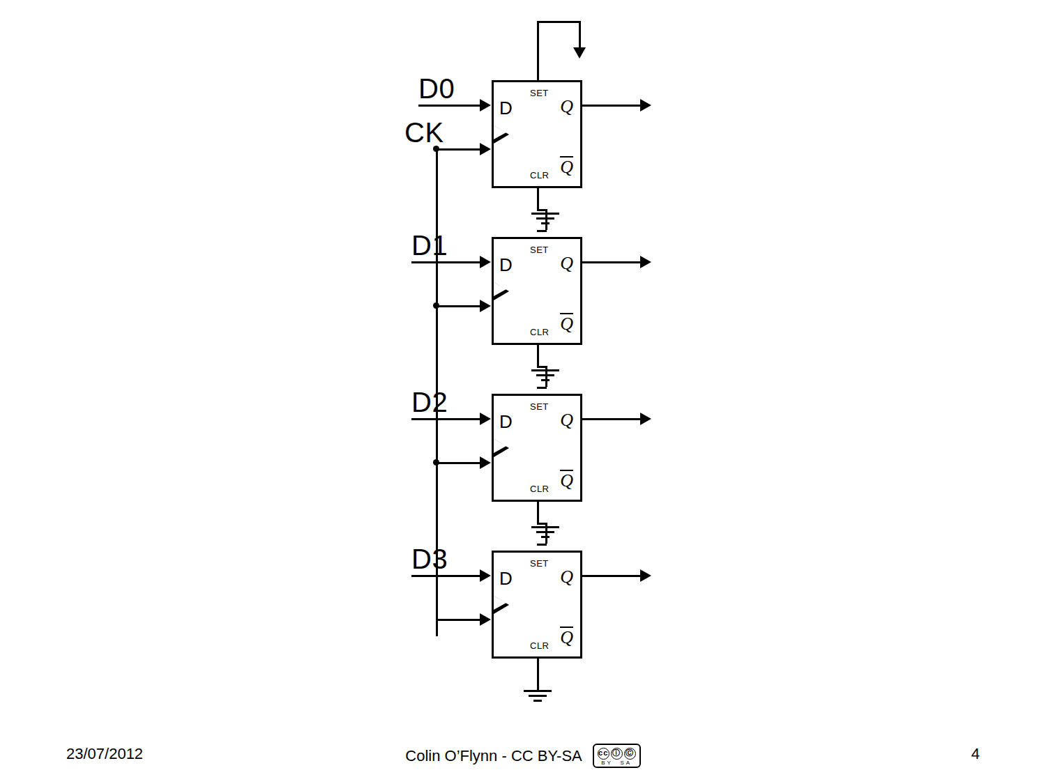D SET CLR Q Q
D0
CK
D SET CLR Q Q
D1
D SET CLR Q Q
D2
D SET CLR Q Q
D3
23/07/2012 Colin O’Flynn - CC BY-SA ccⓘⒸ BY SA 4